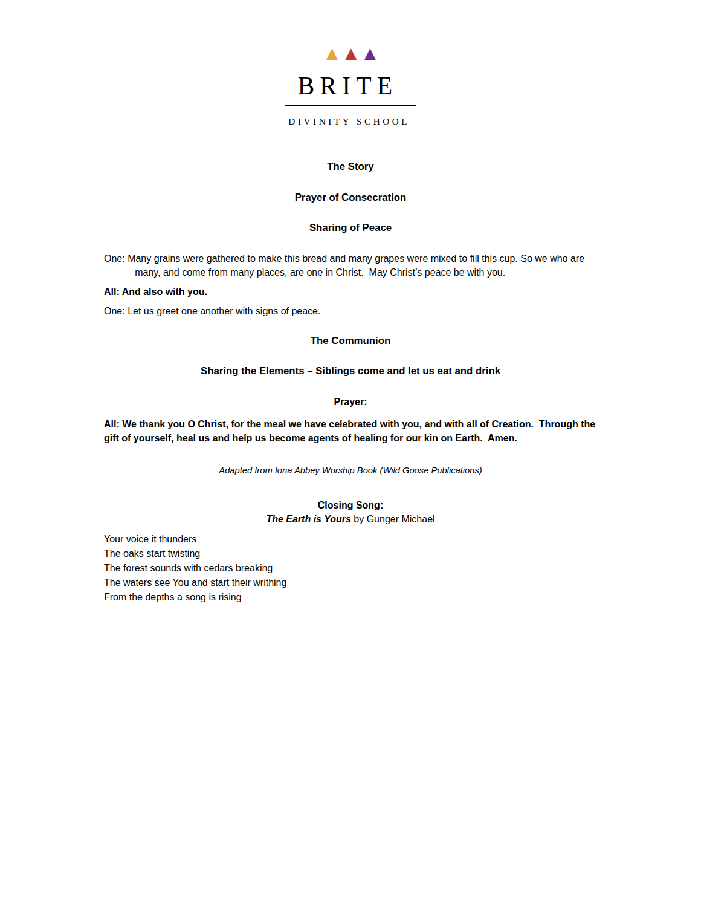▲▲▲
BRITE
DIVINITY SCHOOL
The Story
Prayer of Consecration
Sharing of Peace
One: Many grains were gathered to make this bread and many grapes were mixed to fill this cup. So we who are many, and come from many places, are one in Christ. May Christ’s peace be with you.
All: And also with you.
One: Let us greet one another with signs of peace.
The Communion
Sharing the Elements – Siblings come and let us eat and drink
Prayer:
All: We thank you O Christ, for the meal we have celebrated with you, and with all of Creation. Through the gift of yourself, heal us and help us become agents of healing for our kin on Earth. Amen.
Adapted from Iona Abbey Worship Book (Wild Goose Publications)
Closing Song: The Earth is Yours by Gunger Michael
Your voice it thunders
The oaks start twisting
The forest sounds with cedars breaking
The waters see You and start their writhing
From the depths a song is rising